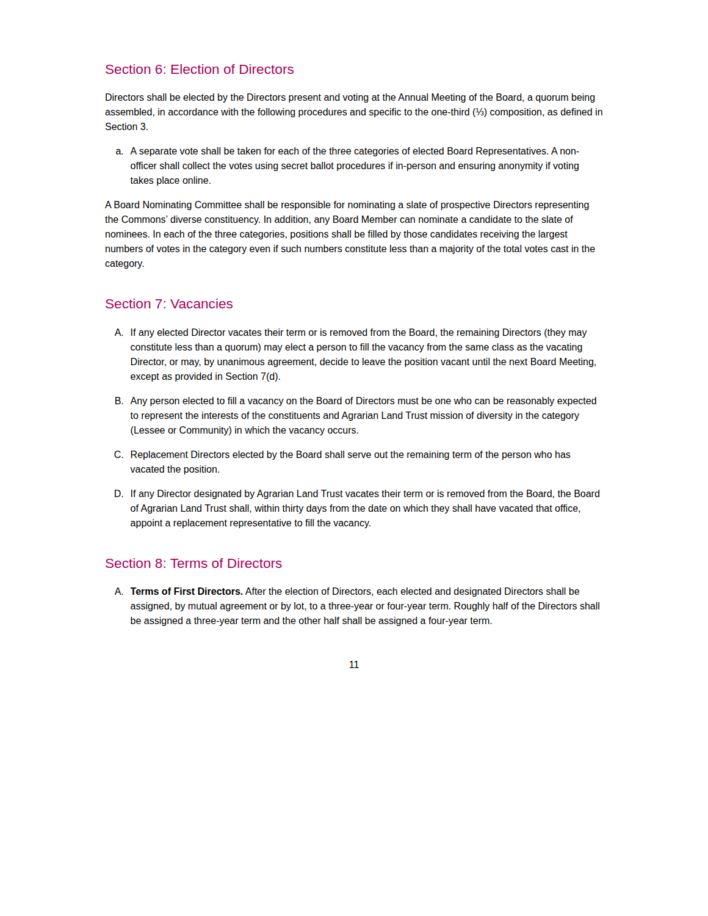Section 6: Election of Directors
Directors shall be elected by the Directors present and voting at the Annual Meeting of the Board, a quorum being assembled, in accordance with the following procedures and specific to the one-third (⅓) composition, as defined in Section 3.
A separate vote shall be taken for each of the three categories of elected Board Representatives. A non-officer shall collect the votes using secret ballot procedures if in-person and ensuring anonymity if voting takes place online.
A Board Nominating Committee shall be responsible for nominating a slate of prospective Directors representing the Commons’ diverse constituency. In addition, any Board Member can nominate a candidate to the slate of nominees. In each of the three categories, positions shall be filled by those candidates receiving the largest numbers of votes in the category even if such numbers constitute less than a majority of the total votes cast in the category.
Section 7: Vacancies
If any elected Director vacates their term or is removed from the Board, the remaining Directors (they may constitute less than a quorum) may elect a person to fill the vacancy from the same class as the vacating Director, or may, by unanimous agreement, decide to leave the position vacant until the next Board Meeting, except as provided in Section 7(d).
Any person elected to fill a vacancy on the Board of Directors must be one who can be reasonably expected to represent the interests of the constituents and Agrarian Land Trust mission of diversity in the category (Lessee or Community) in which the vacancy occurs.
Replacement Directors elected by the Board shall serve out the remaining term of the person who has vacated the position.
If any Director designated by Agrarian Land Trust vacates their term or is removed from the Board, the Board of Agrarian Land Trust shall, within thirty days from the date on which they shall have vacated that office, appoint a replacement representative to fill the vacancy.
Section 8: Terms of Directors
Terms of First Directors. After the election of Directors, each elected and designated Directors shall be assigned, by mutual agreement or by lot, to a three-year or four-year term. Roughly half of the Directors shall be assigned a three-year term and the other half shall be assigned a four-year term.
11